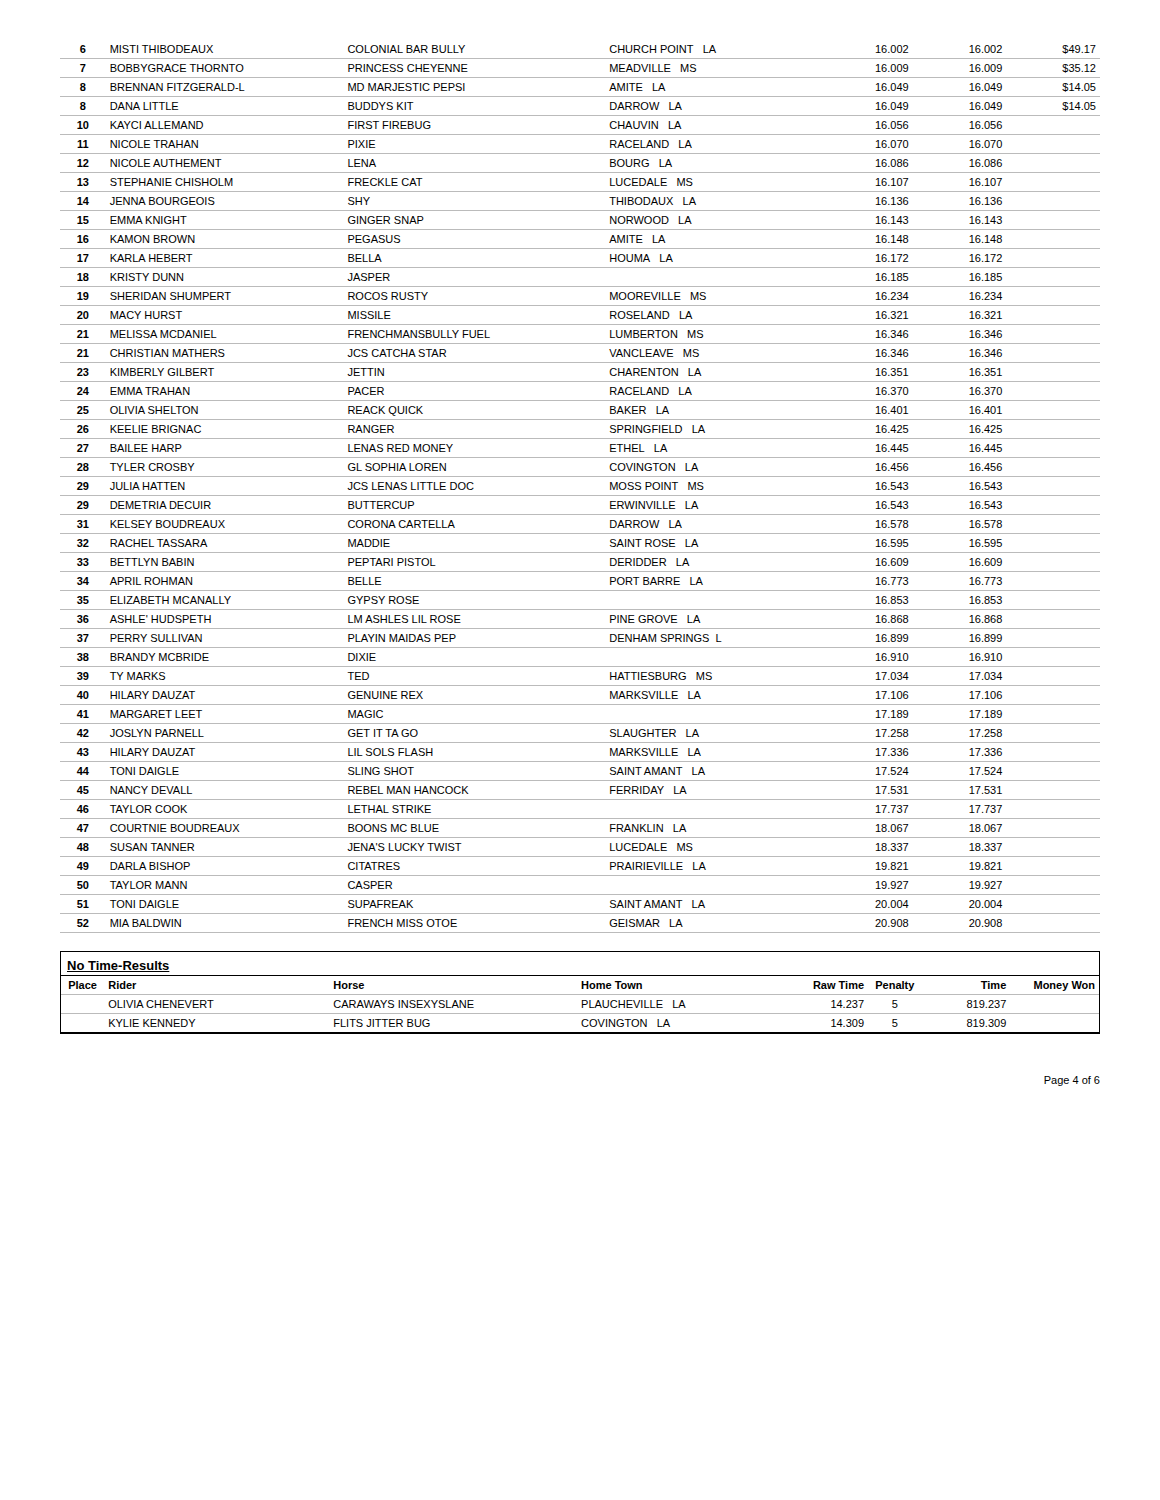| 6 | MISTI THIBODEAUX | COLONIAL BAR BULLY | CHURCH POINT LA | 16.002 | 16.002 | $49.17 |
| 7 | BOBBYGRACE THORNTO | PRINCESS CHEYENNE | MEADVILLE MS | 16.009 | 16.009 | $35.12 |
| 8 | BRENNAN FITZGERALD-L | MD MARJESTIC PEPSI | AMITE LA | 16.049 | 16.049 | $14.05 |
| 8 | DANA LITTLE | BUDDYS KIT | DARROW LA | 16.049 | 16.049 | $14.05 |
| 10 | KAYCI ALLEMAND | FIRST FIREBUG | CHAUVIN LA | 16.056 | 16.056 | |
| 11 | NICOLE TRAHAN | PIXIE | RACELAND LA | 16.070 | 16.070 | |
| 12 | NICOLE AUTHEMENT | LENA | BOURG LA | 16.086 | 16.086 | |
| 13 | STEPHANIE CHISHOLM | FRECKLE CAT | LUCEDALE MS | 16.107 | 16.107 | |
| 14 | JENNA BOURGEOIS | SHY | THIBODAUX LA | 16.136 | 16.136 | |
| 15 | EMMA KNIGHT | GINGER SNAP | NORWOOD LA | 16.143 | 16.143 | |
| 16 | KAMON BROWN | PEGASUS | AMITE LA | 16.148 | 16.148 | |
| 17 | KARLA HEBERT | BELLA | HOUMA LA | 16.172 | 16.172 | |
| 18 | KRISTY DUNN | JASPER | | 16.185 | 16.185 | |
| 19 | SHERIDAN SHUMPERT | ROCOS RUSTY | MOOREVILLE MS | 16.234 | 16.234 | |
| 20 | MACY HURST | MISSILE | ROSELAND LA | 16.321 | 16.321 | |
| 21 | MELISSA MCDANIEL | FRENCHMANSBULLY FUEL | LUMBERTON MS | 16.346 | 16.346 | |
| 21 | CHRISTIAN MATHERS | JCS CATCHA STAR | VANCLEAVE MS | 16.346 | 16.346 | |
| 23 | KIMBERLY GILBERT | JETTIN | CHARENTON LA | 16.351 | 16.351 | |
| 24 | EMMA TRAHAN | PACER | RACELAND LA | 16.370 | 16.370 | |
| 25 | OLIVIA SHELTON | REACK QUICK | BAKER LA | 16.401 | 16.401 | |
| 26 | KEELIE BRIGNAC | RANGER | SPRINGFIELD LA | 16.425 | 16.425 | |
| 27 | BAILEE HARP | LENAS RED MONEY | ETHEL LA | 16.445 | 16.445 | |
| 28 | TYLER CROSBY | GL SOPHIA LOREN | COVINGTON LA | 16.456 | 16.456 | |
| 29 | JULIA HATTEN | JCS LENAS LITTLE DOC | MOSS POINT MS | 16.543 | 16.543 | |
| 29 | DEMETRIA DECUIR | BUTTERCUP | ERWINVILLE LA | 16.543 | 16.543 | |
| 31 | KELSEY BOUDREAUX | CORONA CARTELLA | DARROW LA | 16.578 | 16.578 | |
| 32 | RACHEL TASSARA | MADDIE | SAINT ROSE LA | 16.595 | 16.595 | |
| 33 | BETTLYN BABIN | PEPTARI PISTOL | DERIDDER LA | 16.609 | 16.609 | |
| 34 | APRIL ROHMAN | BELLE | PORT BARRE LA | 16.773 | 16.773 | |
| 35 | ELIZABETH MCANALLY | GYPSY ROSE | | 16.853 | 16.853 | |
| 36 | ASHLE' HUDSPETH | LM ASHLES LIL ROSE | PINE GROVE LA | 16.868 | 16.868 | |
| 37 | PERRY SULLIVAN | PLAYIN MAIDAS PEP | DENHAM SPRINGS L | 16.899 | 16.899 | |
| 38 | BRANDY MCBRIDE | DIXIE | | 16.910 | 16.910 | |
| 39 | TY MARKS | TED | HATTIESBURG MS | 17.034 | 17.034 | |
| 40 | HILARY DAUZAT | GENUINE REX | MARKSVILLE LA | 17.106 | 17.106 | |
| 41 | MARGARET LEET | MAGIC | | 17.189 | 17.189 | |
| 42 | JOSLYN PARNELL | GET IT TA GO | SLAUGHTER LA | 17.258 | 17.258 | |
| 43 | HILARY DAUZAT | LIL SOLS FLASH | MARKSVILLE LA | 17.336 | 17.336 | |
| 44 | TONI DAIGLE | SLING SHOT | SAINT AMANT LA | 17.524 | 17.524 | |
| 45 | NANCY DEVALL | REBEL MAN HANCOCK | FERRIDAY LA | 17.531 | 17.531 | |
| 46 | TAYLOR COOK | LETHAL STRIKE | | 17.737 | 17.737 | |
| 47 | COURTNIE BOUDREAUX | BOONS MC BLUE | FRANKLIN LA | 18.067 | 18.067 | |
| 48 | SUSAN TANNER | JENA'S LUCKY TWIST | LUCEDALE MS | 18.337 | 18.337 | |
| 49 | DARLA BISHOP | CITATRES | PRAIRIEVILLE LA | 19.821 | 19.821 | |
| 50 | TAYLOR MANN | CASPER | | 19.927 | 19.927 | |
| 51 | TONI DAIGLE | SUPAFREAK | SAINT AMANT LA | 20.004 | 20.004 | |
| 52 | MIA BALDWIN | FRENCH MISS OTOE | GEISMAR LA | 20.908 | 20.908 | |
No Time-Results
| Place | Rider | Horse | Home Town | Raw Time | Penalty | Time | Money Won |
| | OLIVIA CHENEVERT | CARAWAYS INSEXYSLANE | PLAUCHEVILLE LA | 14.237 | 5 | 819.237 | |
| | KYLIE KENNEDY | FLITS JITTER BUG | COVINGTON LA | 14.309 | 5 | 819.309 | |
Page 4 of 6